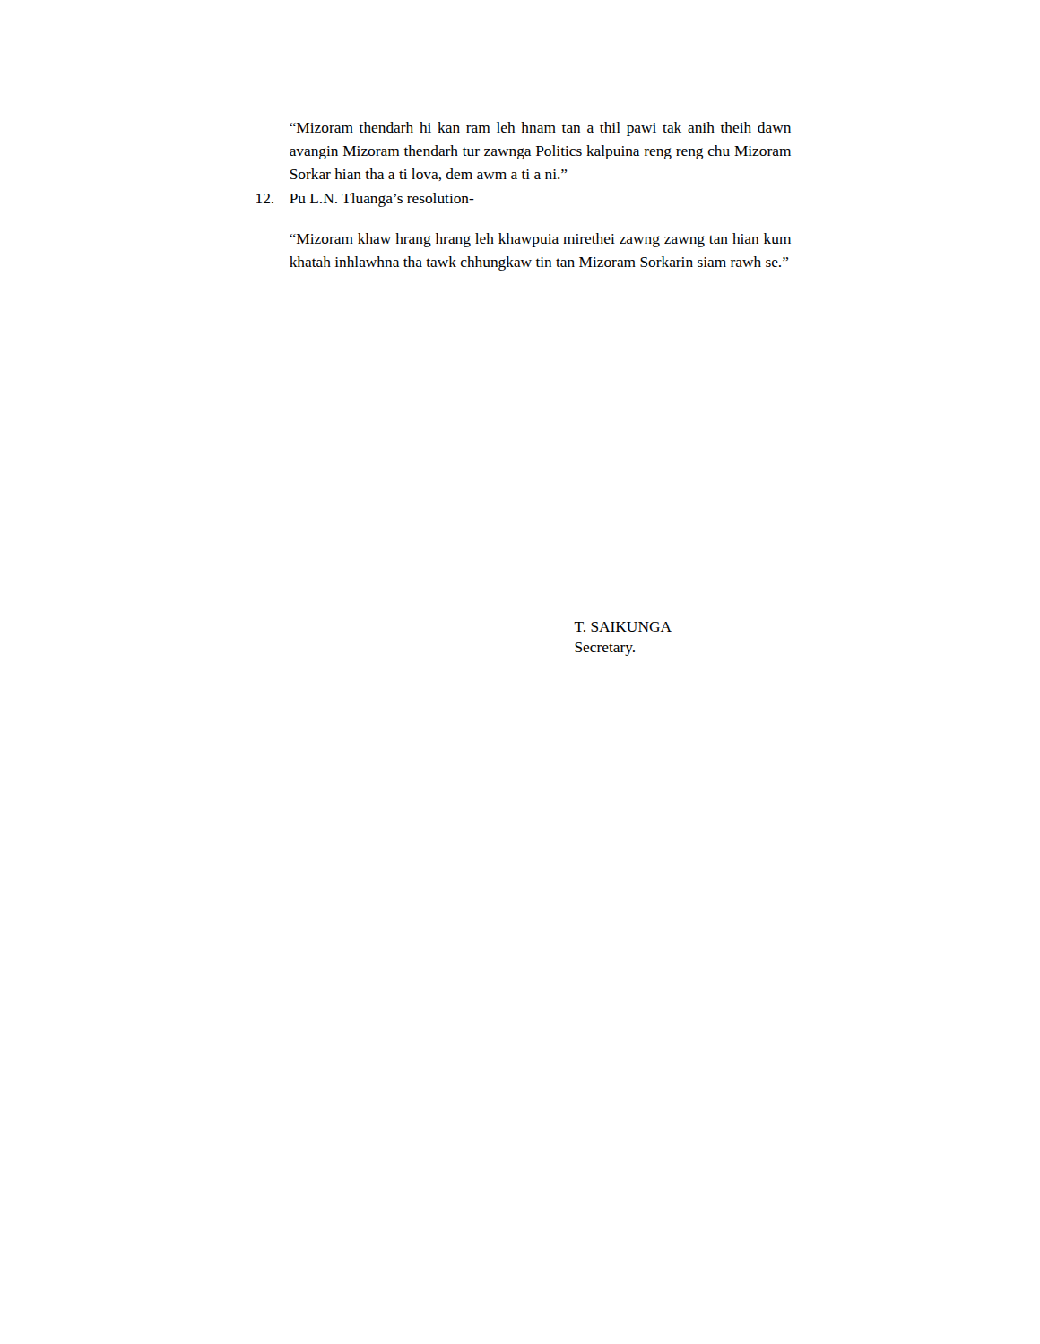“Mizoram thendarh hi kan ram leh hnam tan a thil pawi tak anih theih dawn avangin Mizoram thendarh tur zawnga Politics kalpuina reng reng chu Mizoram Sorkar hian tha a ti lova, dem awm a ti a ni.”
12.
Pu L.N. Tluanga’s resolution-
“Mizoram khaw hrang hrang leh khawpuia mirethei zawng zawng tan hian kum khatah inhlawhna tha tawk chhungkaw tin tan Mizoram Sorkarin siam rawh se.”
T. SAIKUNGA
Secretary.